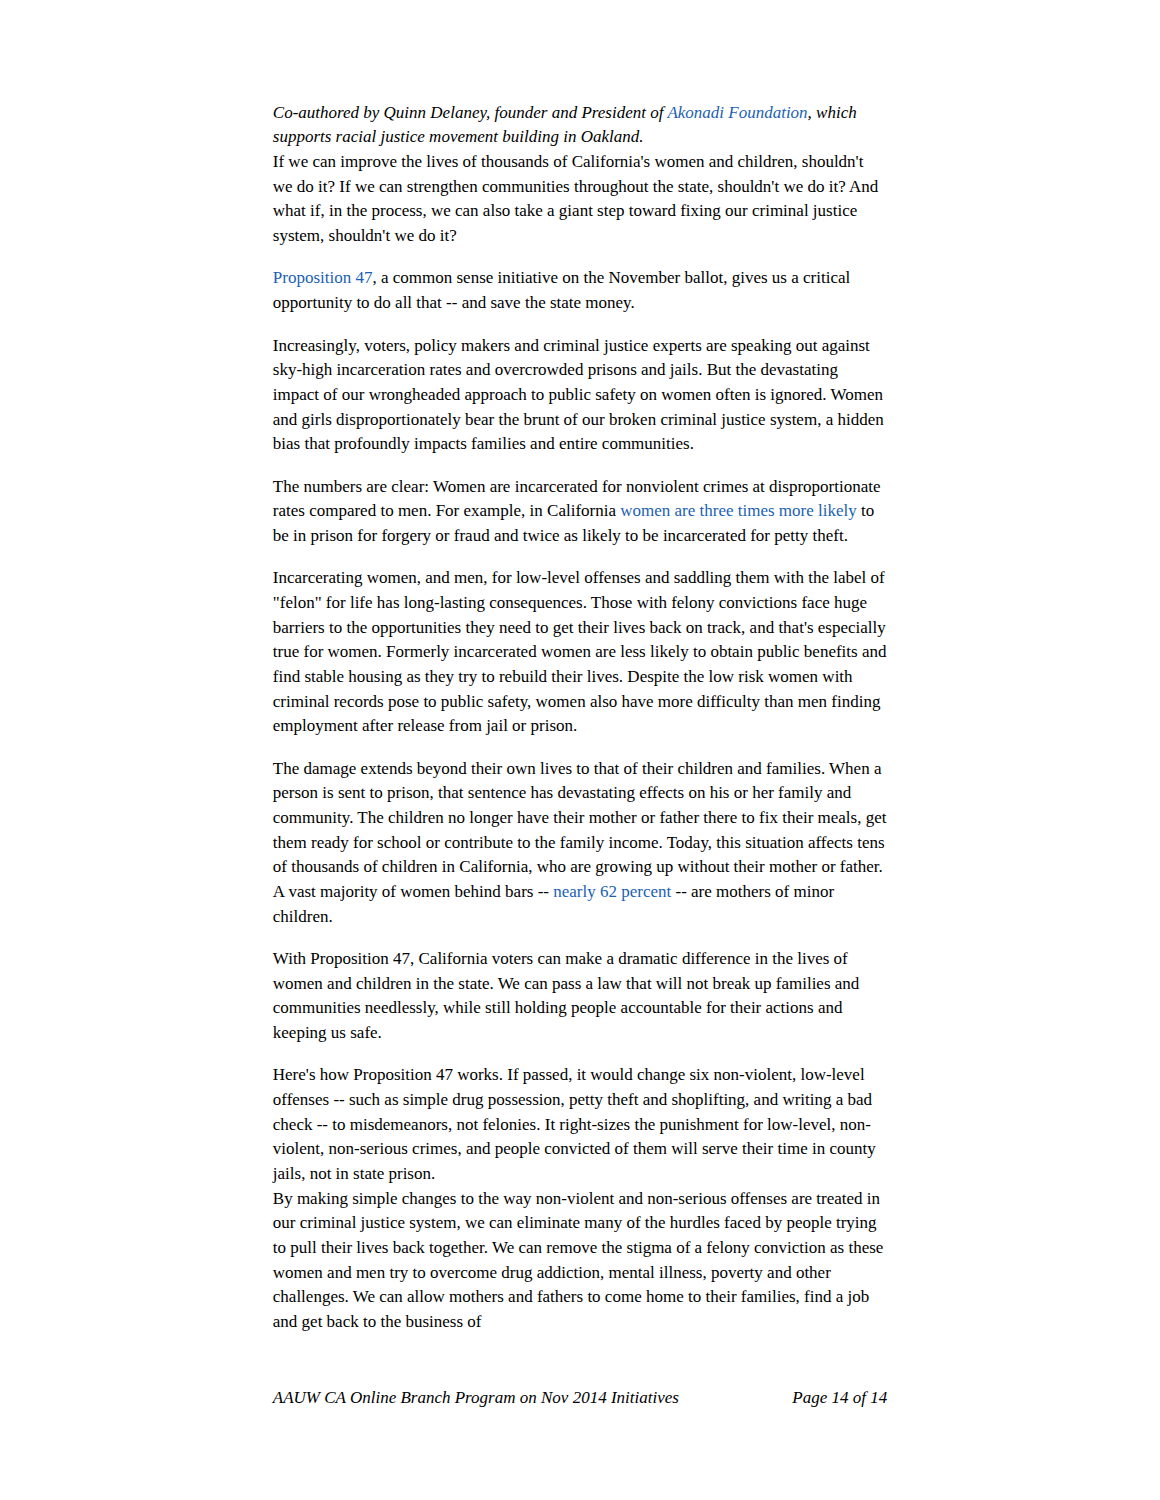Co-authored by Quinn Delaney, founder and President of Akonadi Foundation, which supports racial justice movement building in Oakland.
If we can improve the lives of thousands of California's women and children, shouldn't we do it? If we can strengthen communities throughout the state, shouldn't we do it? And what if, in the process, we can also take a giant step toward fixing our criminal justice system, shouldn't we do it?
Proposition 47, a common sense initiative on the November ballot, gives us a critical opportunity to do all that -- and save the state money.
Increasingly, voters, policy makers and criminal justice experts are speaking out against sky-high incarceration rates and overcrowded prisons and jails. But the devastating impact of our wrongheaded approach to public safety on women often is ignored. Women and girls disproportionately bear the brunt of our broken criminal justice system, a hidden bias that profoundly impacts families and entire communities.
The numbers are clear: Women are incarcerated for nonviolent crimes at disproportionate rates compared to men. For example, in California women are three times more likely to be in prison for forgery or fraud and twice as likely to be incarcerated for petty theft.
Incarcerating women, and men, for low-level offenses and saddling them with the label of "felon" for life has long-lasting consequences. Those with felony convictions face huge barriers to the opportunities they need to get their lives back on track, and that's especially true for women. Formerly incarcerated women are less likely to obtain public benefits and find stable housing as they try to rebuild their lives. Despite the low risk women with criminal records pose to public safety, women also have more difficulty than men finding employment after release from jail or prison.
The damage extends beyond their own lives to that of their children and families. When a person is sent to prison, that sentence has devastating effects on his or her family and community. The children no longer have their mother or father there to fix their meals, get them ready for school or contribute to the family income. Today, this situation affects tens of thousands of children in California, who are growing up without their mother or father. A vast majority of women behind bars -- nearly 62 percent -- are mothers of minor children.
With Proposition 47, California voters can make a dramatic difference in the lives of women and children in the state. We can pass a law that will not break up families and communities needlessly, while still holding people accountable for their actions and keeping us safe.
Here's how Proposition 47 works. If passed, it would change six non-violent, low-level offenses -- such as simple drug possession, petty theft and shoplifting, and writing a bad check -- to misdemeanors, not felonies. It right-sizes the punishment for low-level, non-violent, non-serious crimes, and people convicted of them will serve their time in county jails, not in state prison.
By making simple changes to the way non-violent and non-serious offenses are treated in our criminal justice system, we can eliminate many of the hurdles faced by people trying to pull their lives back together. We can remove the stigma of a felony conviction as these women and men try to overcome drug addiction, mental illness, poverty and other challenges. We can allow mothers and fathers to come home to their families, find a job and get back to the business of
AAUW CA Online Branch Program on Nov 2014 Initiatives Page 14 of 14